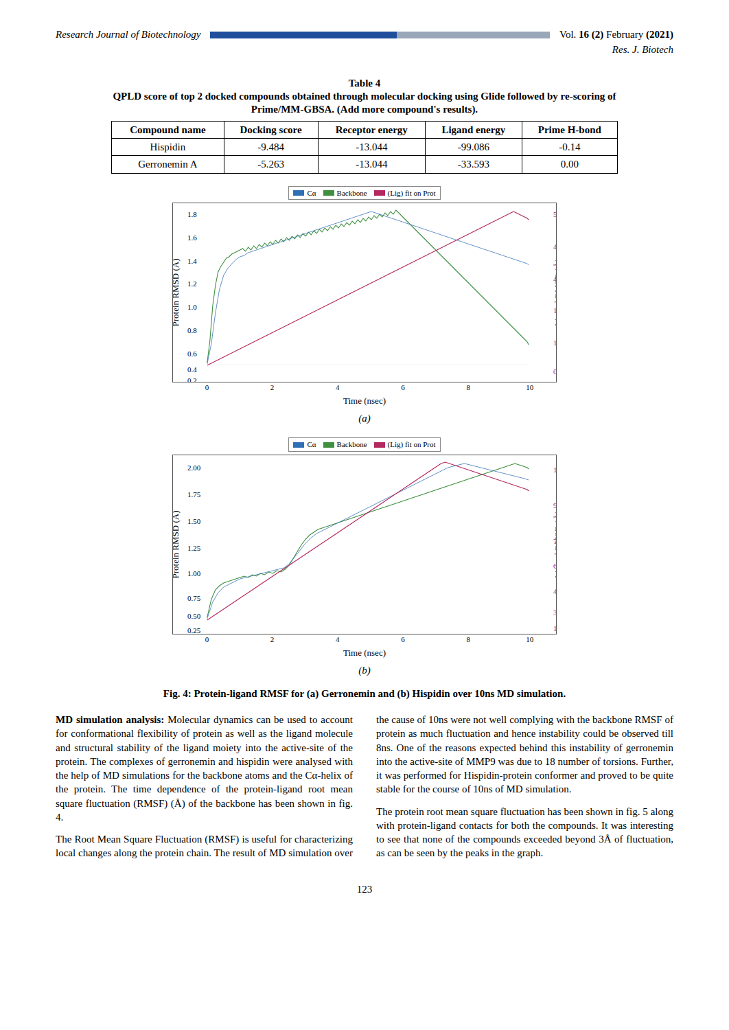Research Journal of Biotechnology
Vol. 16 (2) February (2021) Res. J. Biotech
Table 4 QPLD score of top 2 docked compounds obtained through molecular docking using Glide followed by re-scoring of
Prime/MM-GBSA. (Add more compound's results).
| Compound name | Docking score | Receptor energy | Ligand energy | Prime H-bond |
| --- | --- | --- | --- | --- |
| Hispidin | -9.484 | -13.044 | -99.086 | -0.14 |
| Gerronemin A | -5.263 | -13.044 | -33.593 | 0.00 |
Cα Backbone (Lig) fit on Prot
Protein RMSD (Å)
Ligand RMSD (Å)
1.8 1.6 1.4 1.2 1.0 0.8 0.6 0.4 0.2
5.4 4.8 4.2 1.8 1.2 0.6
0 2 4 6 8 10
Time (nsec)
(a)
Cα Backbone (Lig) fit on Prot
Protein RMSD (Å)
Ligand RMSD (Å)
2.00 1.75 1.50 1.25 1.00 0.75 0.50 0.25
10.5 9.0 7.5 6.0 4.5 3.0 1.5
0 2 4 6 8 10
Time (nsec)
(b)
Fig. 4: Protein-ligand RMSF for (a) Gerronemin and (b) Hispidin over 10ns MD simulation.
MD simulation analysis: Molecular dynamics can be used to account for conformational flexibility of protein as well as the ligand molecule and structural stability of the ligand moiety into the active-site of the protein. The complexes of gerronemin and hispidin were analysed with the help of MD simulations for the backbone atoms and the Cα-helix of the protein. The time dependence of the protein-ligand root mean square fluctuation (RMSF) (Å) of the backbone has been shown in fig. 4.
The Root Mean Square Fluctuation (RMSF) is useful for characterizing local changes along the protein chain. The result of MD simulation over the cause of 10ns were not well complying with the backbone RMSF of protein as much fluctuation and hence instability could be observed till 8ns. One of the reasons expected behind this instability of gerronemin into the active-site of MMP9 was due to 18 number of torsions. Further, it was performed for Hispidin-protein conformer and proved to be quite stable for the course of 10ns of MD simulation.
The protein root mean square fluctuation has been shown in fig. 5 along with protein-ligand contacts for both the compounds. It was interesting to see that none of the compounds exceeded beyond 3Å of fluctuation, as can be seen by the peaks in the graph.
123